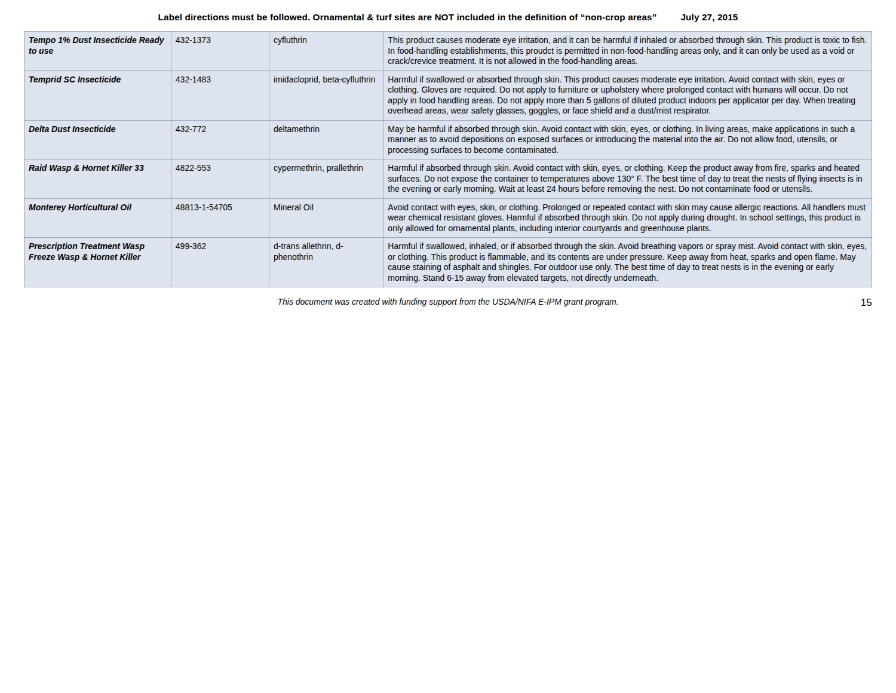Label directions must be followed. Ornamental & turf sites are NOT included in the definition of “non-crop areas”July 27, 2015
| Tempo 1% Dust Insecticide Ready to use | 432-1373 | cyfluthrin | This product causes moderate eye irritation, and it can be harmful if inhaled or absorbed through skin. This product is toxic to fish. In food-handling establishments, this proudct is permitted in non-food-handling areas only, and it can only be used as a void or crack/crevice treatment. It is not allowed in the food-handling areas. |
| Temprid SC Insecticide | 432-1483 | imidacloprid, beta-cyfluthrin | Harmful if swallowed or absorbed through skin. This product causes moderate eye irritation. Avoid contact with skin, eyes or clothing. Gloves are required. Do not apply to furniture or upholstery where prolonged contact with humans will occur. Do not apply in food handling areas. Do not apply more than 5 gallons of diluted product indoors per applicator per day. When treating overhead areas, wear safety glasses, goggles, or face shield and a dust/mist respirator. |
| Delta Dust Insecticide | 432-772 | deltamethrin | May be harmful if absorbed through skin. Avoid contact with skin, eyes, or clothing. In living areas, make applications in such a manner as to avoid depositions on exposed surfaces or introducing the material into the air. Do not allow food, utensils, or processing surfaces to become contaminated. |
| Raid Wasp & Hornet Killer 33 | 4822-553 | cypermethrin, prallethrin | Harmful if absorbed through skin. Avoid contact with skin, eyes, or clothing. Keep the product away from fire, sparks and heated surfaces. Do not expose the container to temperatures above 130° F. The best time of day to treat the nests of flying insects is in the evening or early morning. Wait at least 24 hours before removing the nest. Do not contaminate food or utensils. |
| Monterey Horticultural Oil | 48813-1-54705 | Mineral Oil | Avoid contact with eyes, skin, or clothing. Prolonged or repeated contact with skin may cause allergic reactions. All handlers must wear chemical resistant gloves. Harmful if absorbed through skin. Do not apply during drought. In school settings, this product is only allowed for ornamental plants, including interior courtyards and greenhouse plants. |
| Prescription Treatment Wasp Freeze Wasp & Hornet Killer | 499-362 | d-trans allethrin, d-phenothrin | Harmful if swallowed, inhaled, or if absorbed through the skin. Avoid breathing vapors or spray mist. Avoid contact with skin, eyes, or clothing. This product is flammable, and its contents are under pressure. Keep away from heat, sparks and open flame. May cause staining of asphalt and shingles. For outdoor use only. The best time of day to treat nests is in the evening or early morning. Stand 6-15 away from elevated targets, not directly underneath. |
This document was created with funding support from the USDA/NIFA E-IPM grant program.
15